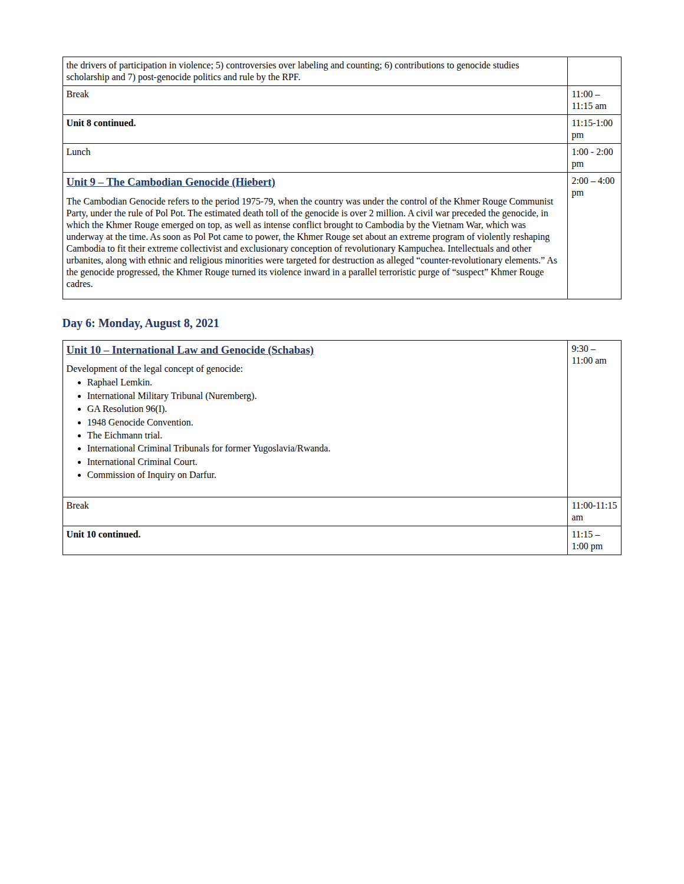| the drivers of participation in violence; 5) controversies over labeling and counting; 6) contributions to genocide studies scholarship and 7) post-genocide politics and rule by the RPF. | |
| Break | 11:00 – 11:15 am |
| Unit 8 continued. | 11:15-1:00 pm |
| Lunch | 1:00 - 2:00 pm |
| Unit 9 – The Cambodian Genocide (Hiebert) The Cambodian Genocide refers to the period 1975-79, when the country was under the control of the Khmer Rouge Communist Party, under the rule of Pol Pot. The estimated death toll of the genocide is over 2 million. A civil war preceded the genocide, in which the Khmer Rouge emerged on top, as well as intense conflict brought to Cambodia by the Vietnam War, which was underway at the time. As soon as Pol Pot came to power, the Khmer Rouge set about an extreme program of violently reshaping Cambodia to fit their extreme collectivist and exclusionary conception of revolutionary Kampuchea. Intellectuals and other urbanites, along with ethnic and religious minorities were targeted for destruction as alleged “counter-revolutionary elements.” As the genocide progressed, the Khmer Rouge turned its violence inward in a parallel terroristic purge of “suspect” Khmer Rouge cadres. | 2:00 – 4:00 pm |
Day 6: Monday, August 8, 2021
| Unit 10 – International Law and Genocide (Schabas) Development of the legal concept of genocide: Raphael Lemkin. International Military Tribunal (Nuremberg). GA Resolution 96(I). 1948 Genocide Convention. The Eichmann trial. International Criminal Tribunals for former Yugoslavia/Rwanda. International Criminal Court. Commission of Inquiry on Darfur. | 9:30 – 11:00 am |
| Break | 11:00-11:15 am |
| Unit 10 continued. | 11:15 – 1:00 pm |